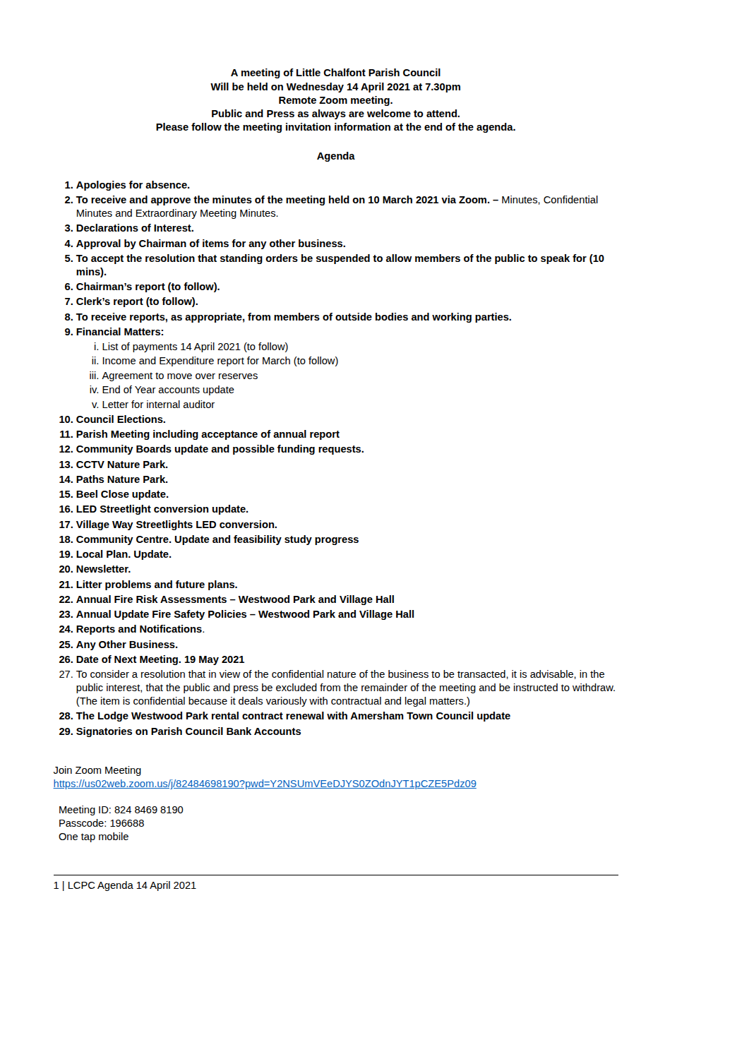A meeting of Little Chalfont Parish Council
Will be held on Wednesday 14 April 2021 at 7.30pm
Remote Zoom meeting.
Public and Press as always are welcome to attend.
Please follow the meeting invitation information at the end of the agenda.
Agenda
Apologies for absence.
To receive and approve the minutes of the meeting held on 10 March 2021 via Zoom. – Minutes, Confidential Minutes and Extraordinary Meeting Minutes.
Declarations of Interest.
Approval by Chairman of items for any other business.
To accept the resolution that standing orders be suspended to allow members of the public to speak for (10 mins).
Chairman’s report (to follow).
Clerk’s report (to follow).
To receive reports, as appropriate, from members of outside bodies and working parties.
Financial Matters:
List of payments 14 April 2021 (to follow)
Income and Expenditure report for March (to follow)
Agreement to move over reserves
End of Year accounts update
Letter for internal auditor
Council Elections.
Parish Meeting including acceptance of annual report
Community Boards update and possible funding requests.
CCTV Nature Park.
Paths Nature Park.
Beel Close update.
LED Streetlight conversion update.
Village Way Streetlights LED conversion.
Community Centre. Update and feasibility study progress
Local Plan. Update.
Newsletter.
Litter problems and future plans.
Annual Fire Risk Assessments – Westwood Park and Village Hall
Annual Update Fire Safety Policies – Westwood Park and Village Hall
Reports and Notifications.
Any Other Business.
Date of Next Meeting. 19 May 2021
To consider a resolution that in view of the confidential nature of the business to be transacted, it is advisable, in the public interest, that the public and press be excluded from the remainder of the meeting and be instructed to withdraw. (The item is confidential because it deals variously with contractual and legal matters.)
The Lodge Westwood Park rental contract renewal with Amersham Town Council update
Signatories on Parish Council Bank Accounts
Join Zoom Meeting
https://us02web.zoom.us/j/82484698190?pwd=Y2NSUmVEeDJYS0ZOdnJYT1pCZE5Pdz09
Meeting ID: 824 8469 8190
Passcode: 196688
One tap mobile
1 | LCPC Agenda 14 April 2021